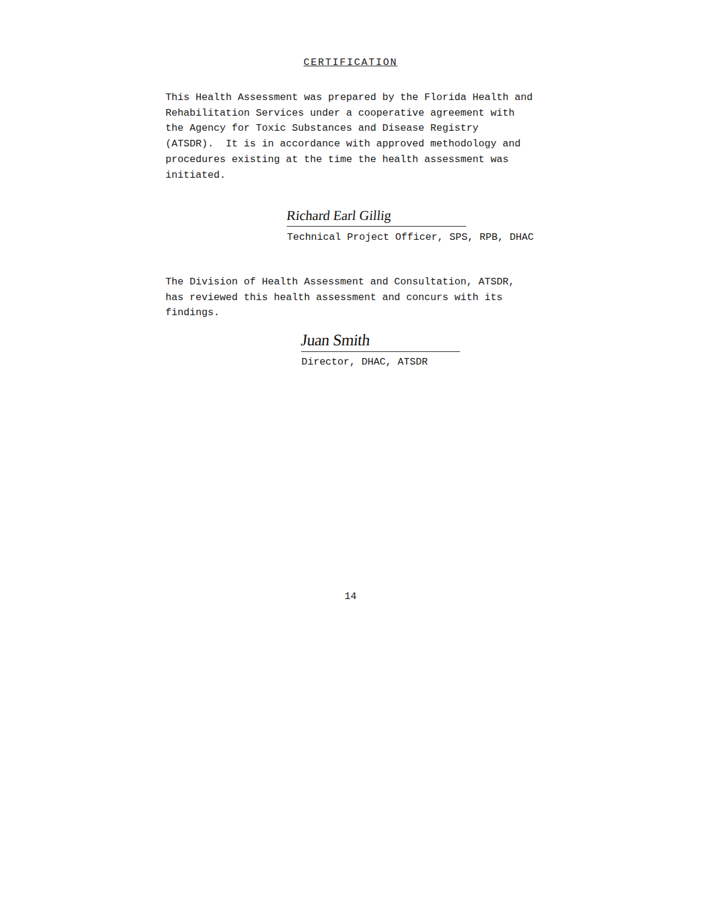CERTIFICATION
This Health Assessment was prepared by the Florida Health and Rehabilitation Services under a cooperative agreement with the Agency for Toxic Substances and Disease Registry (ATSDR). It is in accordance with approved methodology and procedures existing at the time the health assessment was initiated.
Richard Earl Gillig
Technical Project Officer, SPS, RPB, DHAC
The Division of Health Assessment and Consultation, ATSDR, has reviewed this health assessment and concurs with its findings.
Juan Smith
Director, DHAC, ATSDR
14